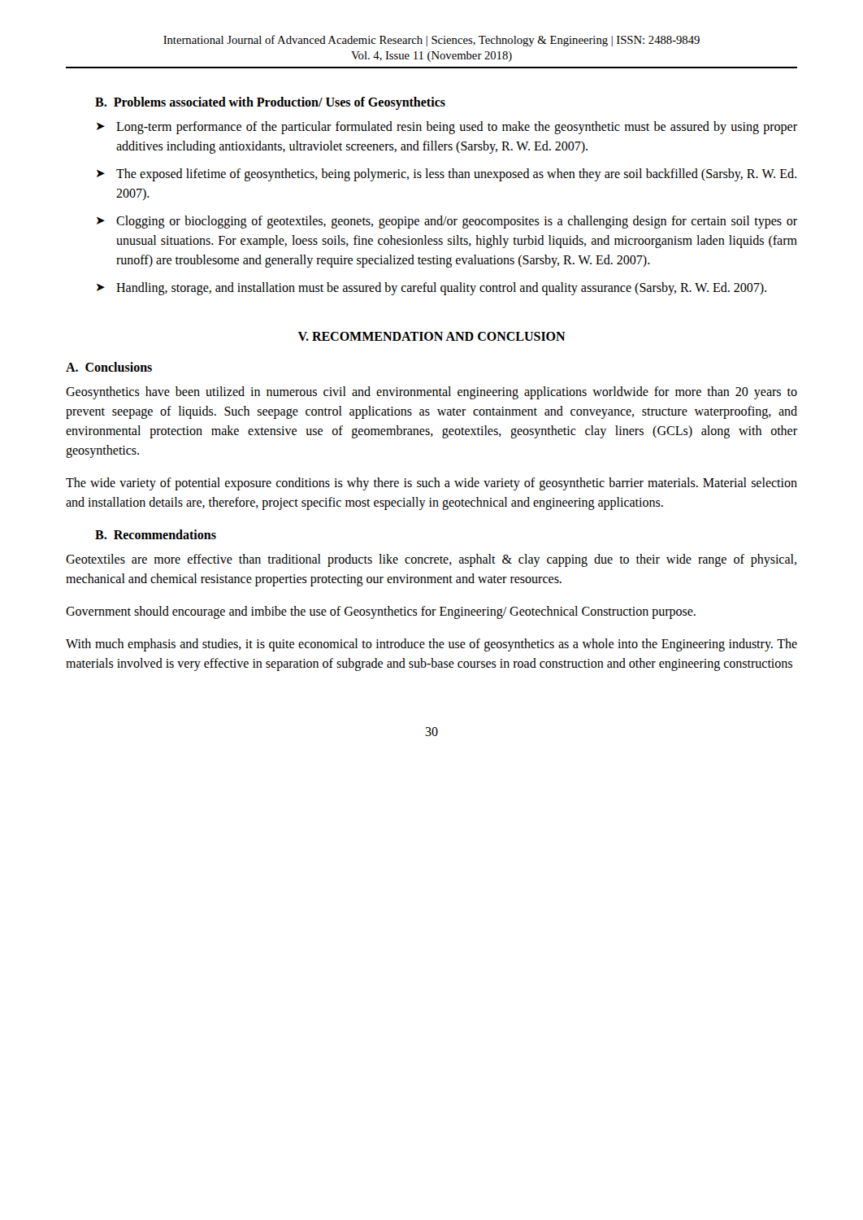International Journal of Advanced Academic Research | Sciences, Technology & Engineering | ISSN: 2488-9849 Vol. 4, Issue 11 (November 2018)
B. Problems associated with Production/ Uses of Geosynthetics
Long-term performance of the particular formulated resin being used to make the geosynthetic must be assured by using proper additives including antioxidants, ultraviolet screeners, and fillers (Sarsby, R. W. Ed. 2007).
The exposed lifetime of geosynthetics, being polymeric, is less than unexposed as when they are soil backfilled (Sarsby, R. W. Ed. 2007).
Clogging or bioclogging of geotextiles, geonets, geopipe and/or geocomposites is a challenging design for certain soil types or unusual situations. For example, loess soils, fine cohesionless silts, highly turbid liquids, and microorganism laden liquids (farm runoff) are troublesome and generally require specialized testing evaluations (Sarsby, R. W. Ed. 2007).
Handling, storage, and installation must be assured by careful quality control and quality assurance (Sarsby, R. W. Ed. 2007).
V. RECOMMENDATION AND CONCLUSION
A. Conclusions
Geosynthetics have been utilized in numerous civil and environmental engineering applications worldwide for more than 20 years to prevent seepage of liquids. Such seepage control applications as water containment and conveyance, structure waterproofing, and environmental protection make extensive use of geomembranes, geotextiles, geosynthetic clay liners (GCLs) along with other geosynthetics.
The wide variety of potential exposure conditions is why there is such a wide variety of geosynthetic barrier materials. Material selection and installation details are, therefore, project specific most especially in geotechnical and engineering applications.
B. Recommendations
Geotextiles are more effective than traditional products like concrete, asphalt & clay capping due to their wide range of physical, mechanical and chemical resistance properties protecting our environment and water resources.
Government should encourage and imbibe the use of Geosynthetics for Engineering/ Geotechnical Construction purpose.
With much emphasis and studies, it is quite economical to introduce the use of geosynthetics as a whole into the Engineering industry. The materials involved is very effective in separation of subgrade and sub-base courses in road construction and other engineering constructions
30